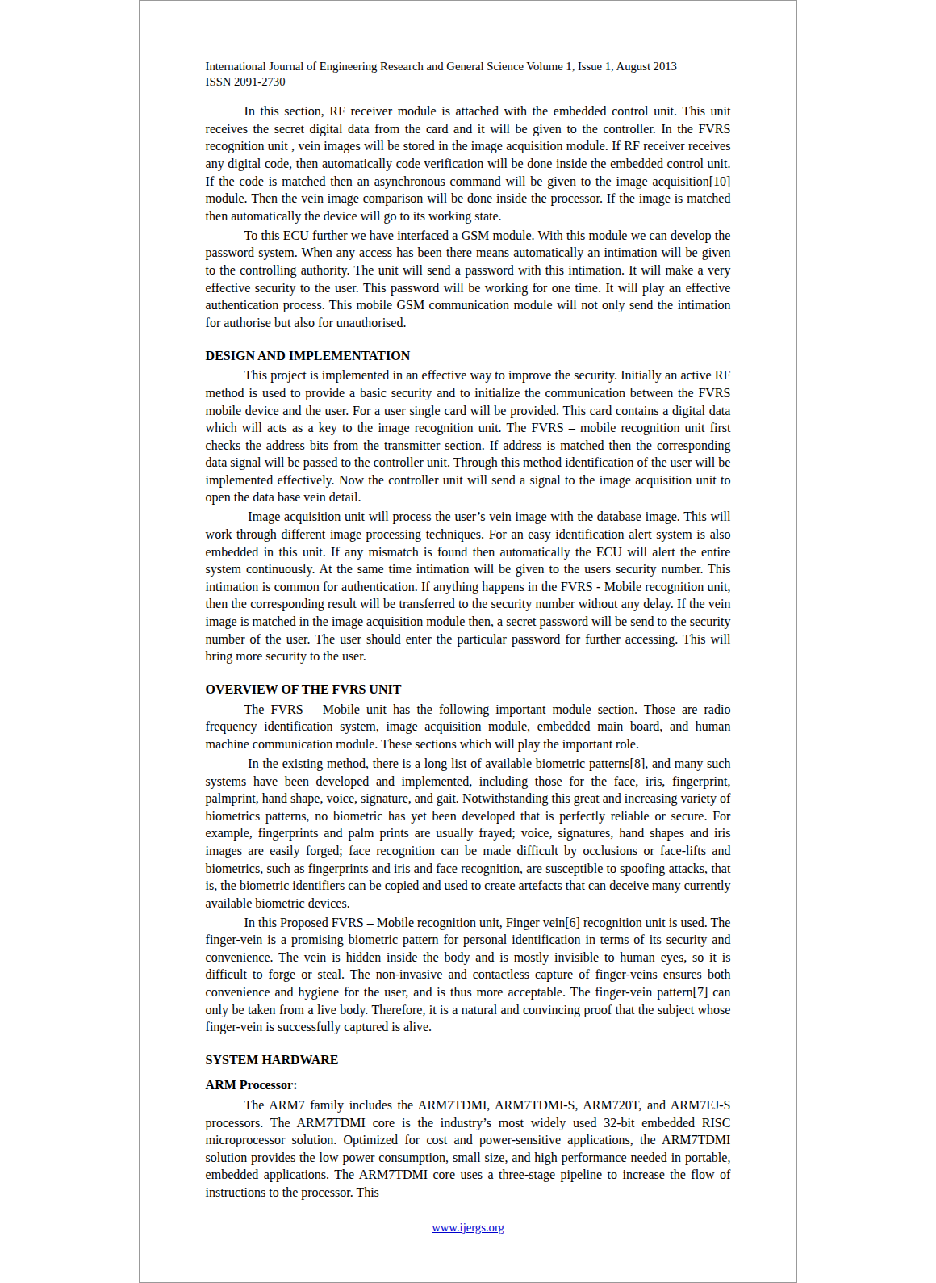International Journal of Engineering Research and General Science Volume 1, Issue 1, August 2013
ISSN 2091-2730
In this section, RF receiver module is attached with the embedded control unit. This unit receives the secret digital data from the card and it will be given to the controller. In the FVRS recognition unit , vein images will be stored in the image acquisition module. If RF receiver receives any digital code, then automatically code verification will be done inside the embedded control unit. If the code is matched then an asynchronous command will be given to the image acquisition[10] module. Then the vein image comparison will be done inside the processor. If the image is matched then automatically the device will go to its working state.
To this ECU further we have interfaced a GSM module. With this module we can develop the password system. When any access has been there means automatically an intimation will be given to the controlling authority. The unit will send a password with this intimation. It will make a very effective security to the user. This password will be working for one time. It will play an effective authentication process. This mobile GSM communication module will not only send the intimation for authorise but also for unauthorised.
DESIGN AND IMPLEMENTATION
This project is implemented in an effective way to improve the security. Initially an active RF method is used to provide a basic security and to initialize the communication between the FVRS mobile device and the user. For a user single card will be provided. This card contains a digital data which will acts as a key to the image recognition unit. The FVRS – mobile recognition unit first checks the address bits from the transmitter section. If address is matched then the corresponding data signal will be passed to the controller unit. Through this method identification of the user will be implemented effectively. Now the controller unit will send a signal to the image acquisition unit to open the data base vein detail.
Image acquisition unit will process the user’s vein image with the database image. This will work through different image processing techniques. For an easy identification alert system is also embedded in this unit. If any mismatch is found then automatically the ECU will alert the entire system continuously. At the same time intimation will be given to the users security number. This intimation is common for authentication. If anything happens in the FVRS - Mobile recognition unit, then the corresponding result will be transferred to the security number without any delay. If the vein image is matched in the image acquisition module then, a secret password will be send to the security number of the user. The user should enter the particular password for further accessing. This will bring more security to the user.
OVERVIEW OF THE FVRS UNIT
The FVRS – Mobile unit has the following important module section. Those are radio frequency identification system, image acquisition module, embedded main board, and human machine communication module. These sections which will play the important role.
In the existing method, there is a long list of available biometric patterns[8], and many such systems have been developed and implemented, including those for the face, iris, fingerprint, palmprint, hand shape, voice, signature, and gait. Notwithstanding this great and increasing variety of biometrics patterns, no biometric has yet been developed that is perfectly reliable or secure. For example, fingerprints and palm prints are usually frayed; voice, signatures, hand shapes and iris images are easily forged; face recognition can be made difficult by occlusions or face-lifts and biometrics, such as fingerprints and iris and face recognition, are susceptible to spoofing attacks, that is, the biometric identifiers can be copied and used to create artefacts that can deceive many currently available biometric devices.
In this Proposed FVRS – Mobile recognition unit, Finger vein[6] recognition unit is used. The finger-vein is a promising biometric pattern for personal identification in terms of its security and convenience. The vein is hidden inside the body and is mostly invisible to human eyes, so it is difficult to forge or steal. The non-invasive and contactless capture of finger-veins ensures both convenience and hygiene for the user, and is thus more acceptable. The finger-vein pattern[7] can only be taken from a live body. Therefore, it is a natural and convincing proof that the subject whose finger-vein is successfully captured is alive.
SYSTEM HARDWARE
ARM Processor:
The ARM7 family includes the ARM7TDMI, ARM7TDMI-S, ARM720T, and ARM7EJ-S processors. The ARM7TDMI core is the industry’s most widely used 32-bit embedded RISC microprocessor solution. Optimized for cost and power-sensitive applications, the ARM7TDMI solution provides the low power consumption, small size, and high performance needed in portable, embedded applications. The ARM7TDMI core uses a three-stage pipeline to increase the flow of instructions to the processor. This
www.ijergs.org